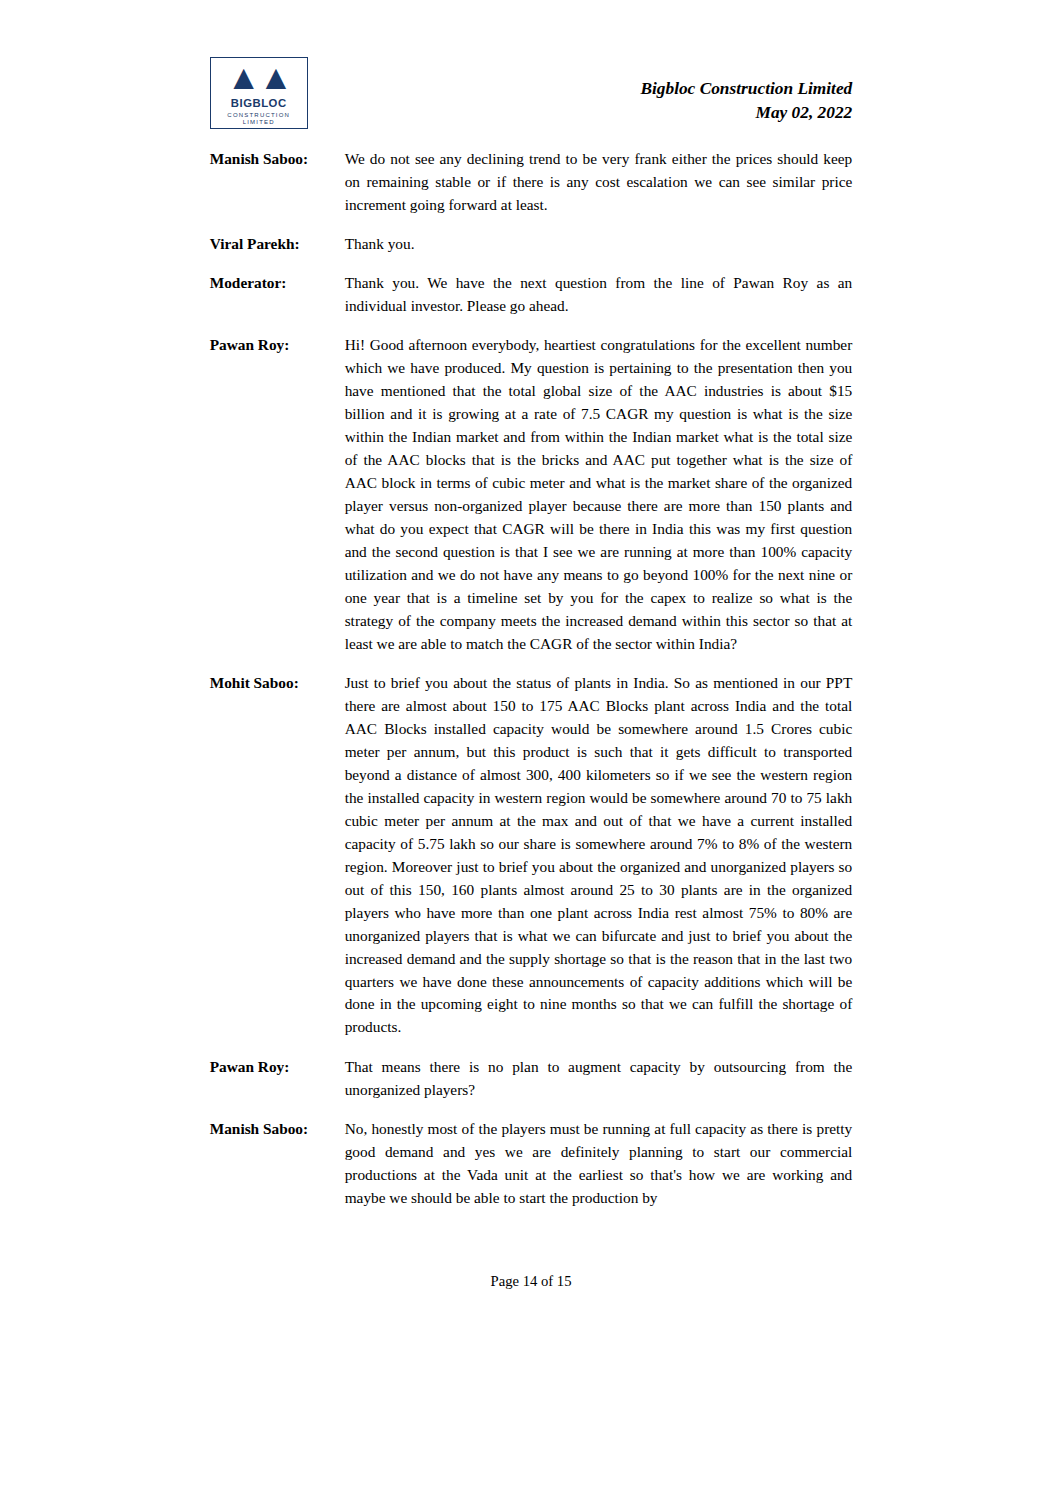▲▲
BIGBLOC
CONSTRUCTION
LIMITED
Bigbloc Construction Limited
May 02, 2022
| Manish Saboo: | We do not see any declining trend to be very frank either the prices should keep on remaining stable or if there is any cost escalation we can see similar price increment going forward at least. |
| Viral Parekh: | Thank you. |
| Moderator: | Thank you. We have the next question from the line of Pawan Roy as an individual investor. Please go ahead. |
| Pawan Roy: | Hi! Good afternoon everybody, heartiest congratulations for the excellent number which we have produced. My question is pertaining to the presentation then you have mentioned that the total global size of the AAC industries is about $15 billion and it is growing at a rate of 7.5 CAGR my question is what is the size within the Indian market and from within the Indian market what is the total size of the AAC blocks that is the bricks and AAC put together what is the size of AAC block in terms of cubic meter and what is the market share of the organized player versus non-organized player because there are more than 150 plants and what do you expect that CAGR will be there in India this was my first question and the second question is that I see we are running at more than 100% capacity utilization and we do not have any means to go beyond 100% for the next nine or one year that is a timeline set by you for the capex to realize so what is the strategy of the company meets the increased demand within this sector so that at least we are able to match the CAGR of the sector within India? |
| Mohit Saboo: | Just to brief you about the status of plants in India. So as mentioned in our PPT there are almost about 150 to 175 AAC Blocks plant across India and the total AAC Blocks installed capacity would be somewhere around 1.5 Crores cubic meter per annum, but this product is such that it gets difficult to transported beyond a distance of almost 300, 400 kilometers so if we see the western region the installed capacity in western region would be somewhere around 70 to 75 lakh cubic meter per annum at the max and out of that we have a current installed capacity of 5.75 lakh so our share is somewhere around 7% to 8% of the western region. Moreover just to brief you about the organized and unorganized players so out of this 150, 160 plants almost around 25 to 30 plants are in the organized players who have more than one plant across India rest almost 75% to 80% are unorganized players that is what we can bifurcate and just to brief you about the increased demand and the supply shortage so that is the reason that in the last two quarters we have done these announcements of capacity additions which will be done in the upcoming eight to nine months so that we can fulfill the shortage of products. |
| Pawan Roy: | That means there is no plan to augment capacity by outsourcing from the unorganized players? |
| Manish Saboo: | No, honestly most of the players must be running at full capacity as there is pretty good demand and yes we are definitely planning to start our commercial productions at the Vada unit at the earliest so that's how we are working and maybe we should be able to start the production by |
Page 14 of 15